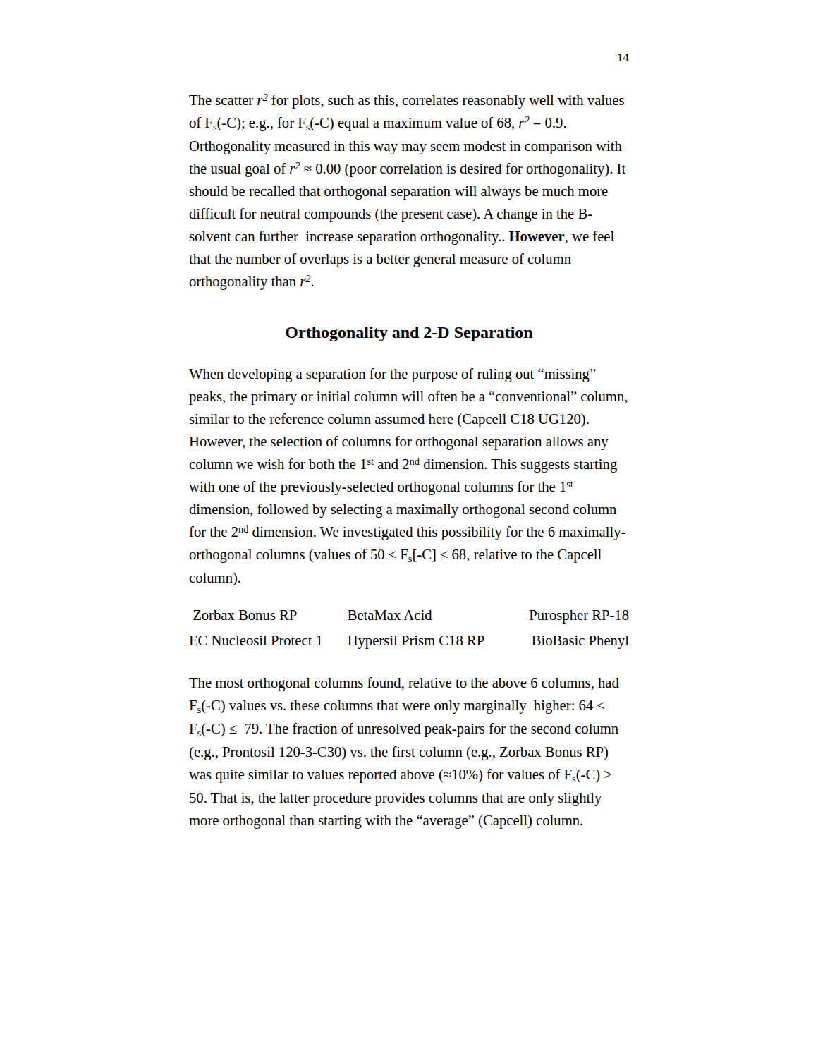14
The scatter r2 for plots, such as this, correlates reasonably well with values of Fs(-C); e.g., for Fs(-C) equal a maximum value of 68, r2 = 0.9. Orthogonality measured in this way may seem modest in comparison with the usual goal of r2 ≈ 0.00 (poor correlation is desired for orthogonality). It should be recalled that orthogonal separation will always be much more difficult for neutral compounds (the present case). A change in the B-solvent can further increase separation orthogonality.. However, we feel that the number of overlaps is a better general measure of column orthogonality than r2.
Orthogonality and 2-D Separation
When developing a separation for the purpose of ruling out “missing” peaks, the primary or initial column will often be a “conventional” column, similar to the reference column assumed here (Capcell C18 UG120). However, the selection of columns for orthogonal separation allows any column we wish for both the 1st and 2nd dimension. This suggests starting with one of the previously-selected orthogonal columns for the 1st dimension, followed by selecting a maximally orthogonal second column for the 2nd dimension. We investigated this possibility for the 6 maximally-orthogonal columns (values of 50 ≤ Fs[-C] ≤ 68, relative to the Capcell column).
| Zorbax Bonus RP | BetaMax Acid | Purospher RP-18 |
| EC Nucleosil Protect 1 | Hypersil Prism C18 RP | BioBasic Phenyl |
The most orthogonal columns found, relative to the above 6 columns, had Fs(-C) values vs. these columns that were only marginally higher: 64 ≤ Fs(-C) ≤ 79. The fraction of unresolved peak-pairs for the second column (e.g., Prontosil 120-3-C30) vs. the first column (e.g., Zorbax Bonus RP) was quite similar to values reported above (≈10%) for values of Fs(-C) > 50. That is, the latter procedure provides columns that are only slightly more orthogonal than starting with the “average” (Capcell) column.